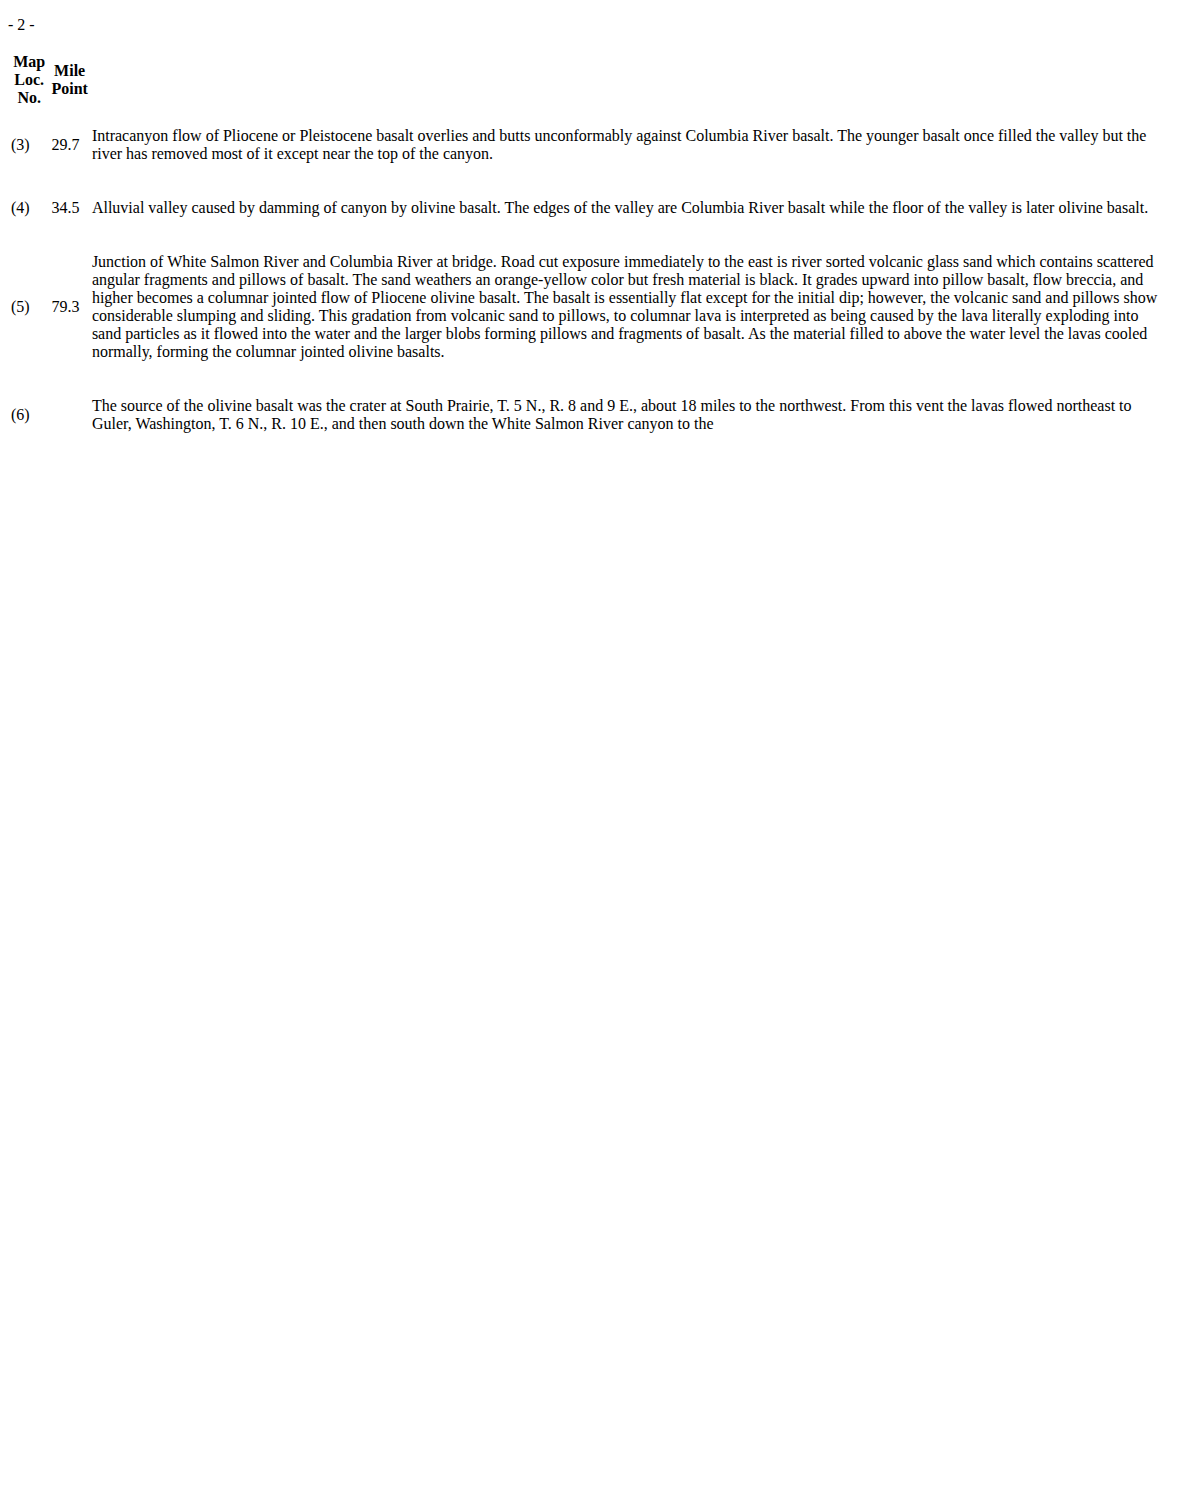- 2 -
| Map Loc. No. | Mile Point | |
| --- | --- | --- |
| (3) | 29.7 | Intracanyon flow of Pliocene or Pleistocene basalt overlies and butts unconformably against Columbia River basalt. The younger basalt once filled the valley but the river has removed most of it except near the top of the canyon. |
| (4) | 34.5 | Alluvial valley caused by damming of canyon by olivine basalt. The edges of the valley are Columbia River basalt while the floor of the valley is later olivine basalt. |
| (5) | 79.3 | Junction of White Salmon River and Columbia River at bridge. Road cut exposure immediately to the east is river sorted volcanic glass sand which contains scattered angular fragments and pillows of basalt. The sand weathers an orange-yellow color but fresh material is black. It grades upward into pillow basalt, flow breccia, and higher becomes a columnar jointed flow of Pliocene olivine basalt. The basalt is essentially flat except for the initial dip; however, the volcanic sand and pillows show considerable slumping and sliding. This gradation from volcanic sand to pillows, to columnar lava is interpreted as being caused by the lava literally exploding into sand particles as it flowed into the water and the larger blobs forming pillows and fragments of basalt. As the material filled to above the water level the lavas cooled normally, forming the columnar jointed olivine basalts. |
| (6) | | The source of the olivine basalt was the crater at South Prairie, T. 5 N., R. 8 and 9 E., about 18 miles to the northwest. From this vent the lavas flowed northeast to Guler, Washington, T. 6 N., R. 10 E., and then south down the White Salmon River canyon to the |